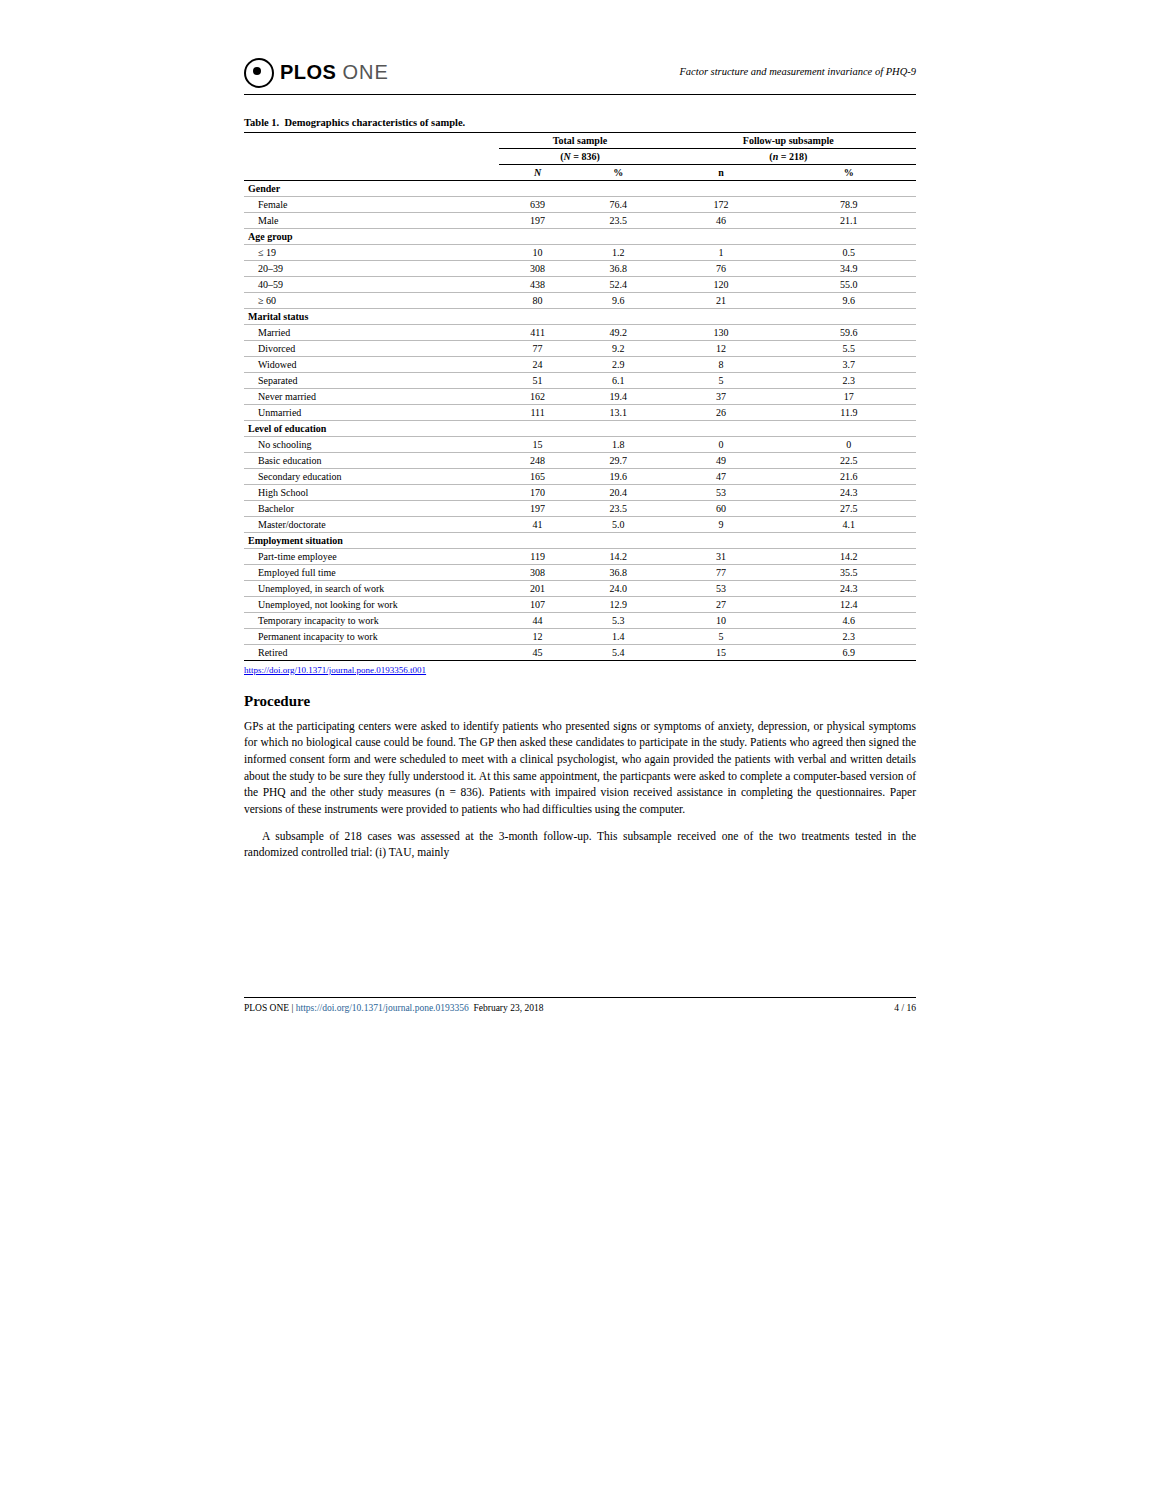PLOS ONE
Factor structure and measurement invariance of PHQ-9
Table 1. Demographics characteristics of sample.
| | Total sample | Follow-up subsample |
| --- | --- | --- |
| | ( N = 836) | ( n = 218) |
| | N | % | n | % |
| Gender | | | | |
| Female | 639 | 76.4 | 172 | 78.9 |
| Male | 197 | 23.5 | 46 | 21.1 |
| Age group | | | | |
| ≤ 19 | 10 | 1.2 | 1 | 0.5 |
| 20–39 | 308 | 36.8 | 76 | 34.9 |
| 40–59 | 438 | 52.4 | 120 | 55.0 |
| ≥ 60 | 80 | 9.6 | 21 | 9.6 |
| Marital status | | | | |
| Married | 411 | 49.2 | 130 | 59.6 |
| Divorced | 77 | 9.2 | 12 | 5.5 |
| Widowed | 24 | 2.9 | 8 | 3.7 |
| Separated | 51 | 6.1 | 5 | 2.3 |
| Never married | 162 | 19.4 | 37 | 17 |
| Unmarried | 111 | 13.1 | 26 | 11.9 |
| Level of education | | | | |
| No schooling | 15 | 1.8 | 0 | 0 |
| Basic education | 248 | 29.7 | 49 | 22.5 |
| Secondary education | 165 | 19.6 | 47 | 21.6 |
| High School | 170 | 20.4 | 53 | 24.3 |
| Bachelor | 197 | 23.5 | 60 | 27.5 |
| Master/doctorate | 41 | 5.0 | 9 | 4.1 |
| Employment situation | | | | |
| Part-time employee | 119 | 14.2 | 31 | 14.2 |
| Employed full time | 308 | 36.8 | 77 | 35.5 |
| Unemployed, in search of work | 201 | 24.0 | 53 | 24.3 |
| Unemployed, not looking for work | 107 | 12.9 | 27 | 12.4 |
| Temporary incapacity to work | 44 | 5.3 | 10 | 4.6 |
| Permanent incapacity to work | 12 | 1.4 | 5 | 2.3 |
| Retired | 45 | 5.4 | 15 | 6.9 |
https://doi.org/10.1371/journal.pone.0193356.t001
Procedure
GPs at the participating centers were asked to identify patients who presented signs or symptoms of anxiety, depression, or physical symptoms for which no biological cause could be found. The GP then asked these candidates to participate in the study. Patients who agreed then signed the informed consent form and were scheduled to meet with a clinical psychologist, who again provided the patients with verbal and written details about the study to be sure they fully understood it. At this same appointment, the particpants were asked to complete a computer-based version of the PHQ and the other study measures (n = 836). Patients with impaired vision received assistance in completing the questionnaires. Paper versions of these instruments were provided to patients who had difficulties using the computer.
A subsample of 218 cases was assessed at the 3-month follow-up. This subsample received one of the two treatments tested in the randomized controlled trial: (i) TAU, mainly
PLOS ONE | https://doi.org/10.1371/journal.pone.0193356 February 23, 2018
4 / 16